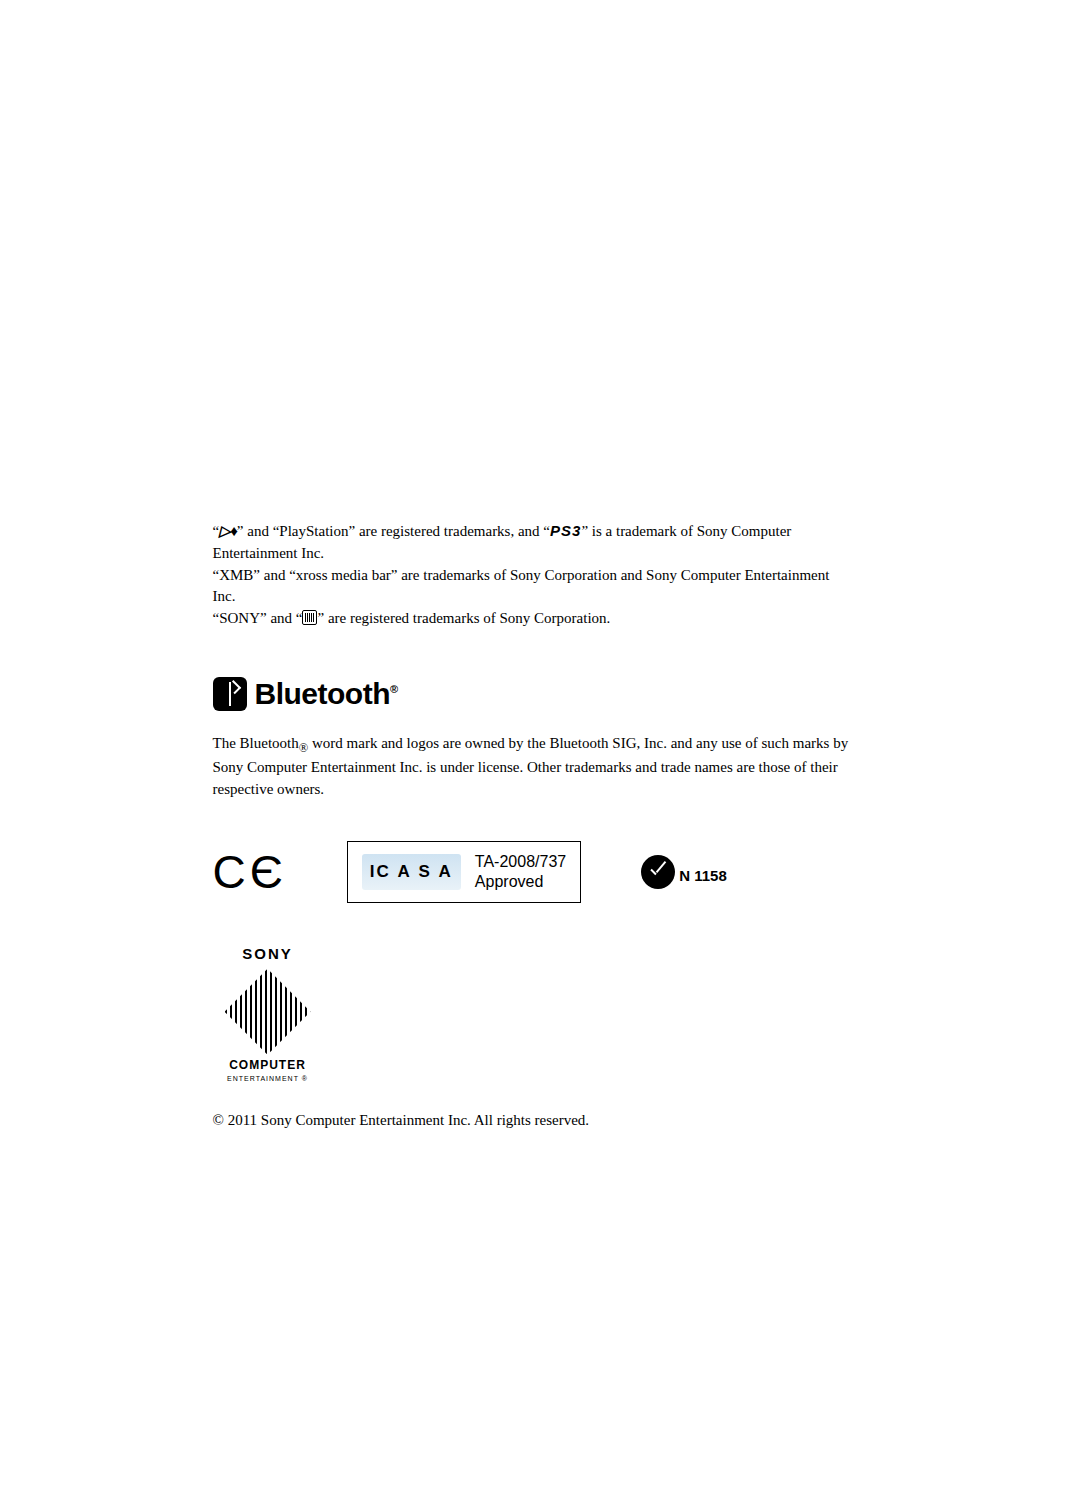“▷♦” and “PlayStation” are registered trademarks, and “PS3” is a trademark of Sony Computer Entertainment Inc.
“XMB” and “xross media bar” are trademarks of Sony Corporation and Sony Computer Entertainment Inc.
“SONY” and “ ” are registered trademarks of Sony Corporation.
Bluetooth®
The Bluetooth® word mark and logos are owned by the Bluetooth SIG, Inc. and any use of such marks by Sony Computer Entertainment Inc. is under license. Other trademarks and trade names are those of their respective owners.
CЄ
IC A S A
TA-2008/737
Approved
N 1158
SONY
COMPUTER
ENTERTAINMENT ®
© 2011 Sony Computer Entertainment Inc. All rights reserved.